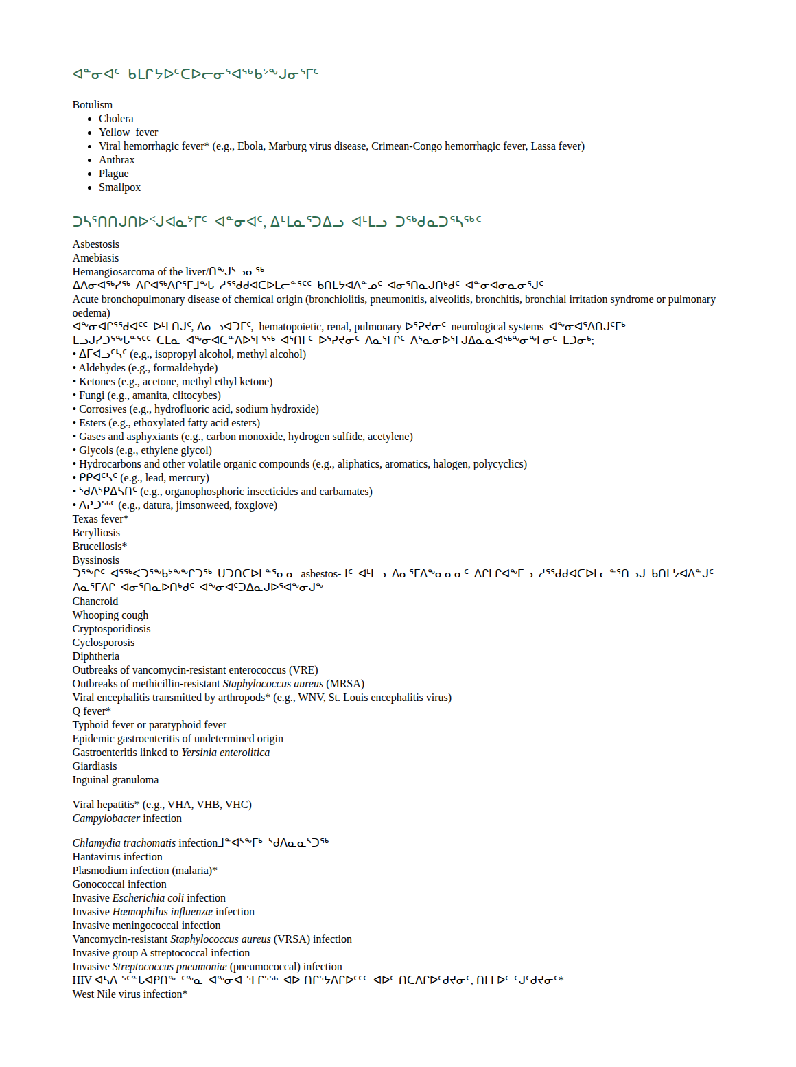ᐊᓐᓂᐊᑦ ᑲᒪᒋᔭᐅᑦᑕᐅᓕᓂᕐᐊᖅᑲᔾᖕᒍᓂᕐᒥᑦ
Botulism
Cholera
Yellow fever
Viral hemorrhagic fever* (e.g., Ebola, Marburg virus disease, Crimean-Congo hemorrhagic fever, Lassa fever)
Anthrax
Plague
Smallpox
ᑐᓴᕐᑎᑎᒍᑎᐅᑉᒍᐊᓇᔾᒥᑦ ᐊᓐᓂᐊᑦ, ᐃᒻᒪᓇᕐᑐᐃᓗ ᐊᒻᒪᓗ ᑐᖅᑯᓇᑐᕐᓴᖅᑦ
Asbestosis
Amebiasis
Hemangiosarcoma of the liver/ᑎᖕᒍᔅᓗᓂᖅ
ᐃᐱᓂᐊᖅᓯᖅ ᐱᒋᐊᖅᐱᒋᕐᒥᒧᖕᒐ ᓱᕐᖁᑯᐊᑕᐅᒪᓕᓐᕐᑦᑦ ᑲᑎᒪᔭᐊᐱᓐᓄᑦ ᐊᓂᕐᑎᓇᒍᑎᒃᑯᑦ ᐊᓐᓂᐊᓂᓇᓂᕐᒍᑦ
Acute bronchopulmonary disease of chemical origin (bronchiolitis, pneumonitis, alveolitis, bronchitis, bronchial irritation syndrome or pulmonary oedema)
ᐊᖕᓂᐊᒋᕐᖁᐊᑦᑦ ᐅᒻᒪᑎᒍᑦ, ᐃᓇᓗᐊᑐᒥᑦ, hematopoietic, renal, pulmonary ᐅᕐᕈᔪᓂᑦ neurological systems ᐊᖕᓂᐊᕐᐱᑎᒍᑦᒥᒃ
ᒪᓗᒍᓯᑐᕐᖕᒐᓐᕐᑦᑦ ᑕᒪᓇ ᐊᖕᓂᐊᑕᓐᐱᐅᕐᒥᕐᖅ ᐊᕐᑎᒥᑦ ᐅᕐᕈᔪᓂᑦ ᐱᓇᕐᒥᒋᑦ ᐱᕐᓇᓂᐅᕐᒥᒍᐃᓇᓇᐊᖅᖕᓂᖕᒥᓂᑦ ᒪᑐᓂᒃ;
• ᐃᒥᐊᓗᑦᓴᑦ (e.g., isopropyl alcohol, methyl alcohol)
• Aldehydes (e.g., formaldehyde)
• Ketones (e.g., acetone, methyl ethyl ketone)
• Fungi (e.g., amanita, clitocybes)
• Corrosives (e.g., hydrofluoric acid, sodium hydroxide)
• Esters (e.g., ethoxylated fatty acid esters)
• Gases and asphyxiants (e.g., carbon monoxide, hydrogen sulfide, acetylene)
• Glycols (e.g., ethylene glycol)
• Hydrocarbons and other volatile organic compounds (e.g., aliphatics, aromatics, halogen, polycyclics)
• ᑭᑭᐊᑦᓴᑦ (e.g., lead, mercury)
• ᔅᑯᐱᔅᑭᐃᓴᑎᑦ (e.g., organophosphoric insecticides and carbamates)
• ᐱᕈᑐᖅᑦ (e.g., datura, jimsonweed, foxglove)
Texas fever*
Berylliosis
Brucellosis*
Byssinosis
ᑐᕐᖕᒋᑦ ᐊᕐᖅᐸᑐᕐᖕᑲᔾᖕᖕᒋᑐᖅ ᑌᑐᑎᑕᐅᒪᓐᕐᓂᓇ asbestos-ᒧᑦ ᐊᒻᒪᓗ ᐱᓇᕐᒥᐱᖕᓂᓇᓂᑦ ᐱᒋᒪᒋᐊᖕᒥᓗ ᓱᕐᖁᑯᐊᑕᐅᒪᓕᓐᕐᑎᓗᒍ ᑲᑎᒪᔭᐊᐱᓐᒍᑦ
ᐱᓇᕐᒥᐱᒋ ᐊᓂᕐᑎᓇᐅᑎᒃᑯᑦ ᐊᖕᓂᐊᑦᑐᐃᓇᒍᐅᕐᐊᖕᓂᒍᖕ
Chancroid
Whooping cough
Cryptosporidiosis
Cyclosporosis
Diphtheria
Outbreaks of vancomycin-resistant enterococcus (VRE)
Outbreaks of methicillin-resistant Staphylococcus aureus (MRSA)
Viral encephalitis transmitted by arthropods* (e.g., WNV, St. Louis encephalitis virus)
Q fever*
Typhoid fever or paratyphoid fever
Epidemic gastroenteritis of undetermined origin
Gastroenteritis linked to Yersinia enterolitica
Giardiasis
Inguinal granuloma
Viral hepatitis* (e.g., VHA, VHB, VHC)
Campylobacter infection
Chlamydia trachomatis infectionᒧᓐᐊᔅᖕᒥᒃ ᔅᑯᐱᓇᓇᔅᑐᖅ
Hantavirus infection
Plasmodium infection (malaria)*
Gonococcal infection
Invasive Escherichia coli infection
Invasive Hæmophilus influenzæ infection
Invasive meningococcal infection
Vancomycin-resistant Staphylococcus aureus (VRSA) infection
Invasive group A streptococcal infection
Invasive Streptococcus pneumoniæ (pneumococcal) infection
HIV ᐊᓴᐱᐨᕐᑦᓐᒐᐊᑭᑎᖕ ᑦᖕᓇ ᐊᖕᓂᐊᐨᕐᒥᒋᕐᖅ ᐊᐅᐨᑎᒋᕐᔭᐱᒋᐅᑦᑦᑦ ᐊᐅᑦᐨᑎᑕᐱᒋᐅᑦᑯᔪᓂᑦ, ᑎᒥᒥᐅᑦᐨᑦᒍᑦᑯᔪᓂᑦ*
West Nile virus infection*